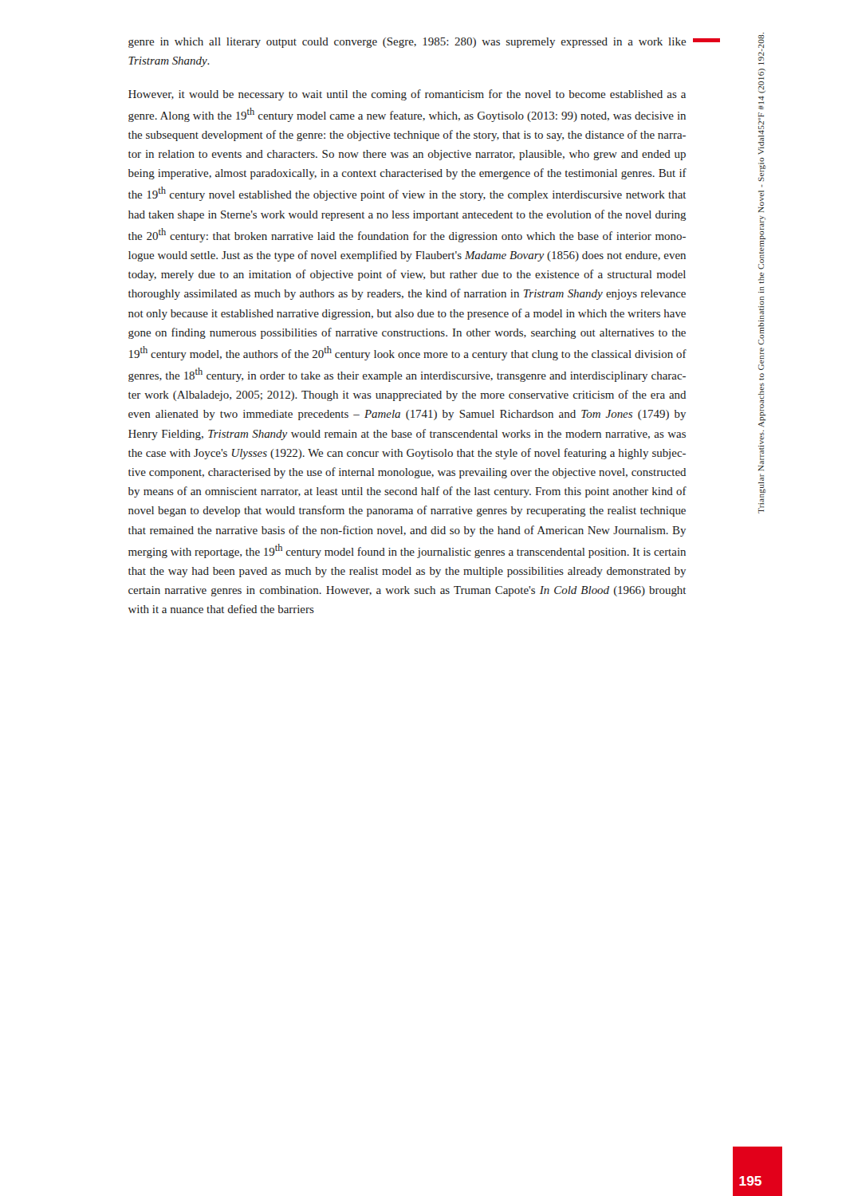Triangular Narratives. Approaches to Genre Combination in the Contemporary Novel - Sergio Vidal 452ºF #14 (2016) 192-208.
genre in which all literary output could converge (Segre, 1985: 280) was supremely expressed in a work like Tristram Shandy.
However, it would be necessary to wait until the coming of romanticism for the novel to become established as a genre. Along with the 19th century model came a new feature, which, as Goytisolo (2013: 99) noted, was decisive in the subsequent development of the genre: the objective technique of the story, that is to say, the distance of the narrator in relation to events and characters. So now there was an objective narrator, plausible, who grew and ended up being imperative, almost paradoxically, in a context characterised by the emergence of the testimonial genres. But if the 19th century novel established the objective point of view in the story, the complex interdiscursive network that had taken shape in Sterne's work would represent a no less important antecedent to the evolution of the novel during the 20th century: that broken narrative laid the foundation for the digression onto which the base of interior monologue would settle. Just as the type of novel exemplified by Flaubert's Madame Bovary (1856) does not endure, even today, merely due to an imitation of objective point of view, but rather due to the existence of a structural model thoroughly assimilated as much by authors as by readers, the kind of narration in Tristram Shandy enjoys relevance not only because it established narrative digression, but also due to the presence of a model in which the writers have gone on finding numerous possibilities of narrative constructions. In other words, searching out alternatives to the 19th century model, the authors of the 20th century look once more to a century that clung to the classical division of genres, the 18th century, in order to take as their example an interdiscursive, transgenre and interdisciplinary character work (Albaladejo, 2005; 2012). Though it was unappreciated by the more conservative criticism of the era and even alienated by two immediate precedents – Pamela (1741) by Samuel Richardson and Tom Jones (1749) by Henry Fielding, Tristram Shandy would remain at the base of transcendental works in the modern narrative, as was the case with Joyce's Ulysses (1922). We can concur with Goytisolo that the style of novel featuring a highly subjective component, characterised by the use of internal monologue, was prevailing over the objective novel, constructed by means of an omniscient narrator, at least until the second half of the last century. From this point another kind of novel began to develop that would transform the panorama of narrative genres by recuperating the realist technique that remained the narrative basis of the non-fiction novel, and did so by the hand of American New Journalism. By merging with reportage, the 19th century model found in the journalistic genres a transcendental position. It is certain that the way had been paved as much by the realist model as by the multiple possibilities already demonstrated by certain narrative genres in combination. However, a work such as Truman Capote's In Cold Blood (1966) brought with it a nuance that defied the barriers
195